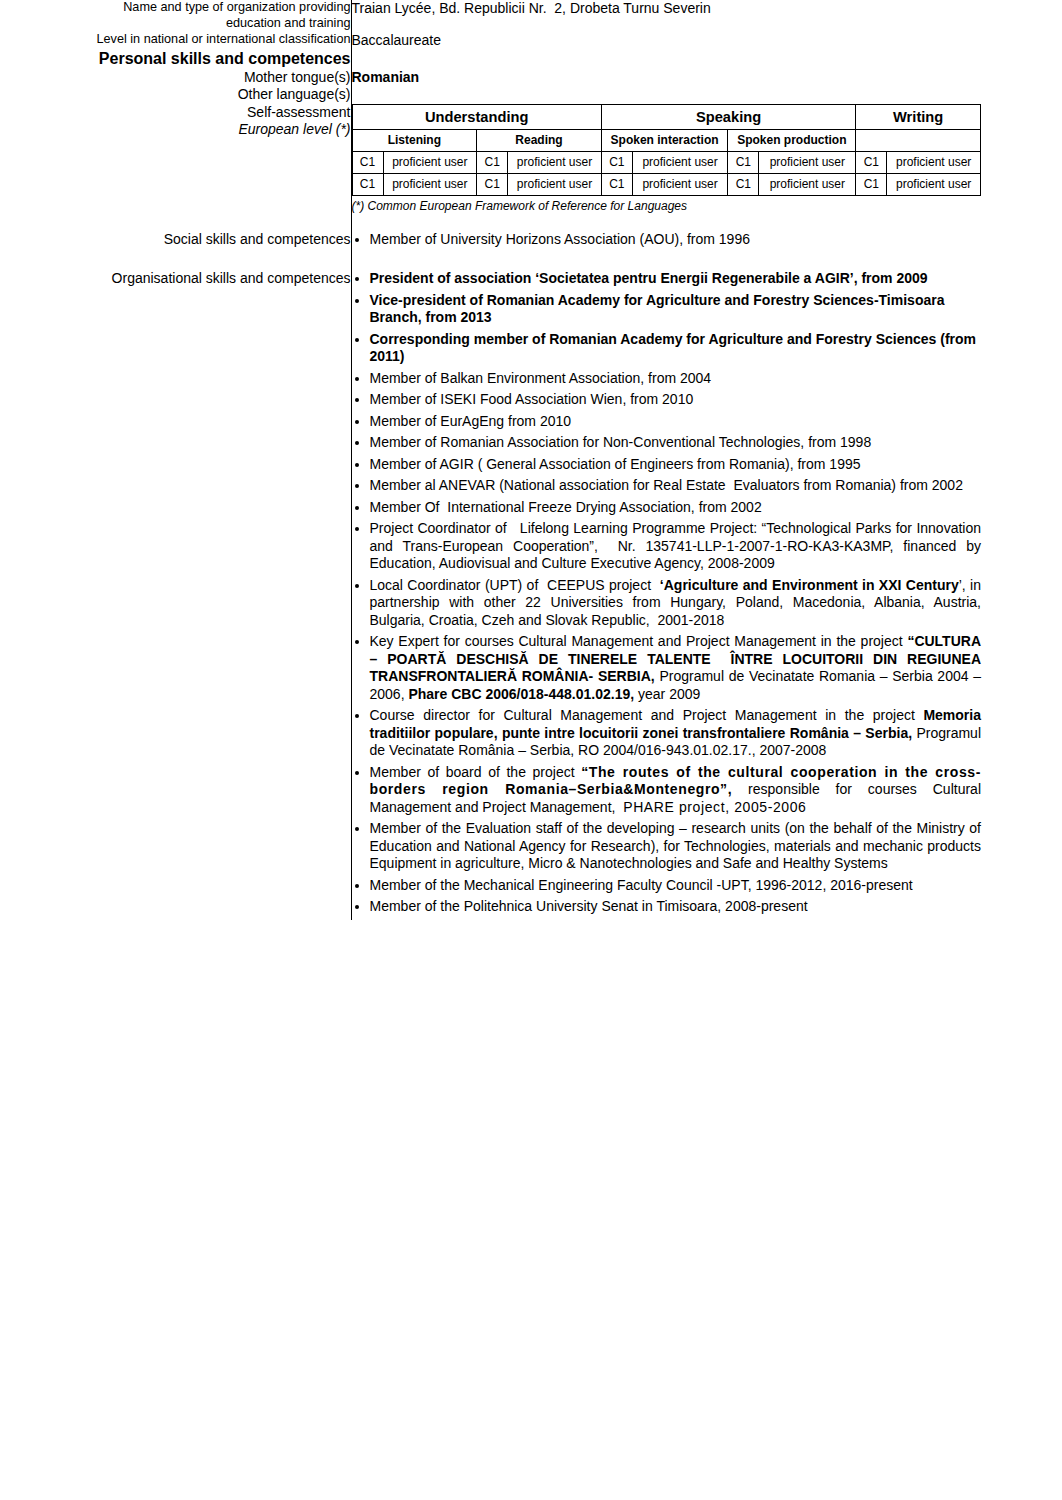| Name and type of organization providing education and training | Traian Lycée, Bd. Republicii Nr. 2, Drobeta Turnu Severin |
| Level in national or international classification | Baccalaureate |
| Personal skills and competences | |
| Mother tongue(s) | Romanian |
| Other language(s) | |
| Self-assessment European level (*) | / Understanding / Speaking / Writing / / --- / --- / --- / / Listening / Reading / Spoken interaction / Spoken production / / / C1 / proficient user / C1 / proficient user / C1 / proficient user / C1 / proficient user / C1 / proficient user / / C1 / proficient user / C1 / proficient user / C1 / proficient user / C1 / proficient user / C1 / proficient user / (*) Common European Framework of Reference for Languages |
| Social skills and competences | Member of University Horizons Association (AOU), from 1996 |
| Organisational skills and competences | President of association ‘Societatea pentru Energii Regenerabile a AGIR’, from 2009 Vice-president of Romanian Academy for Agriculture and Forestry Sciences-Timisoara Branch, from 2013 Corresponding member of Romanian Academy for Agriculture and Forestry Sciences (from 2011) Member of Balkan Environment Association, from 2004 Member of ISEKI Food Association Wien, from 2010 Member of EurAgEng from 2010 Member of Romanian Association for Non-Conventional Technologies, from 1998 Member of AGIR ( General Association of Engineers from Romania), from 1995 Member al ANEVAR (National association for Real Estate Evaluators from Romania) from 2002 Member Of International Freeze Drying Association, from 2002 Project Coordinator of Lifelong Learning Programme Project: “Technological Parks for Innovation and Trans-European Cooperation”, Nr. 135741-LLP-1-2007-1-RO-KA3-KA3MP, financed by Education, Audiovisual and Culture Executive Agency, 2008-2009 Local Coordinator (UPT) of CEEPUS project ‘Agriculture and Environment in XXI Century ’, in partnership with other 22 Universities from Hungary, Poland, Macedonia, Albania, Austria, Bulgaria, Croatia, Czeh and Slovak Republic, 2001-2018 Key Expert for courses Cultural Management and Project Management in the project “CULTURA – POARTĂ DESCHISĂ DE TINERELE TALENTE ÎNTRE LOCUITORII DIN REGIUNEA TRANSFRONTALIERĂ ROMÂNIA- SERBIA, Programul de Vecinatate Romania – Serbia 2004 – 2006, Phare CBC 2006/018-448.01.02.19, year 2009 Course director for Cultural Management and Project Management in the project Memoria traditiilor populare, punte intre locuitorii zonei transfrontaliere România – Serbia, Programul de Vecinatate România – Serbia, RO 2004/016-943.01.02.17., 2007-2008 Member of board of the project “The routes of the cultural cooperation in the cross-borders region Romania–Serbia&Montenegro”, responsible for courses Cultural Management and Project Management, PHARE project, 2005-2006 Member of the Evaluation staff of the developing – research units (on the behalf of the Ministry of Education and National Agency for Research), for Technologies, materials and mechanic products Equipment in agriculture, Micro & Nanotechnologies and Safe and Healthy Systems Member of the Mechanical Engineering Faculty Council -UPT, 1996-2012, 2016-present Member of the Politehnica University Senat in Timisoara, 2008-present |